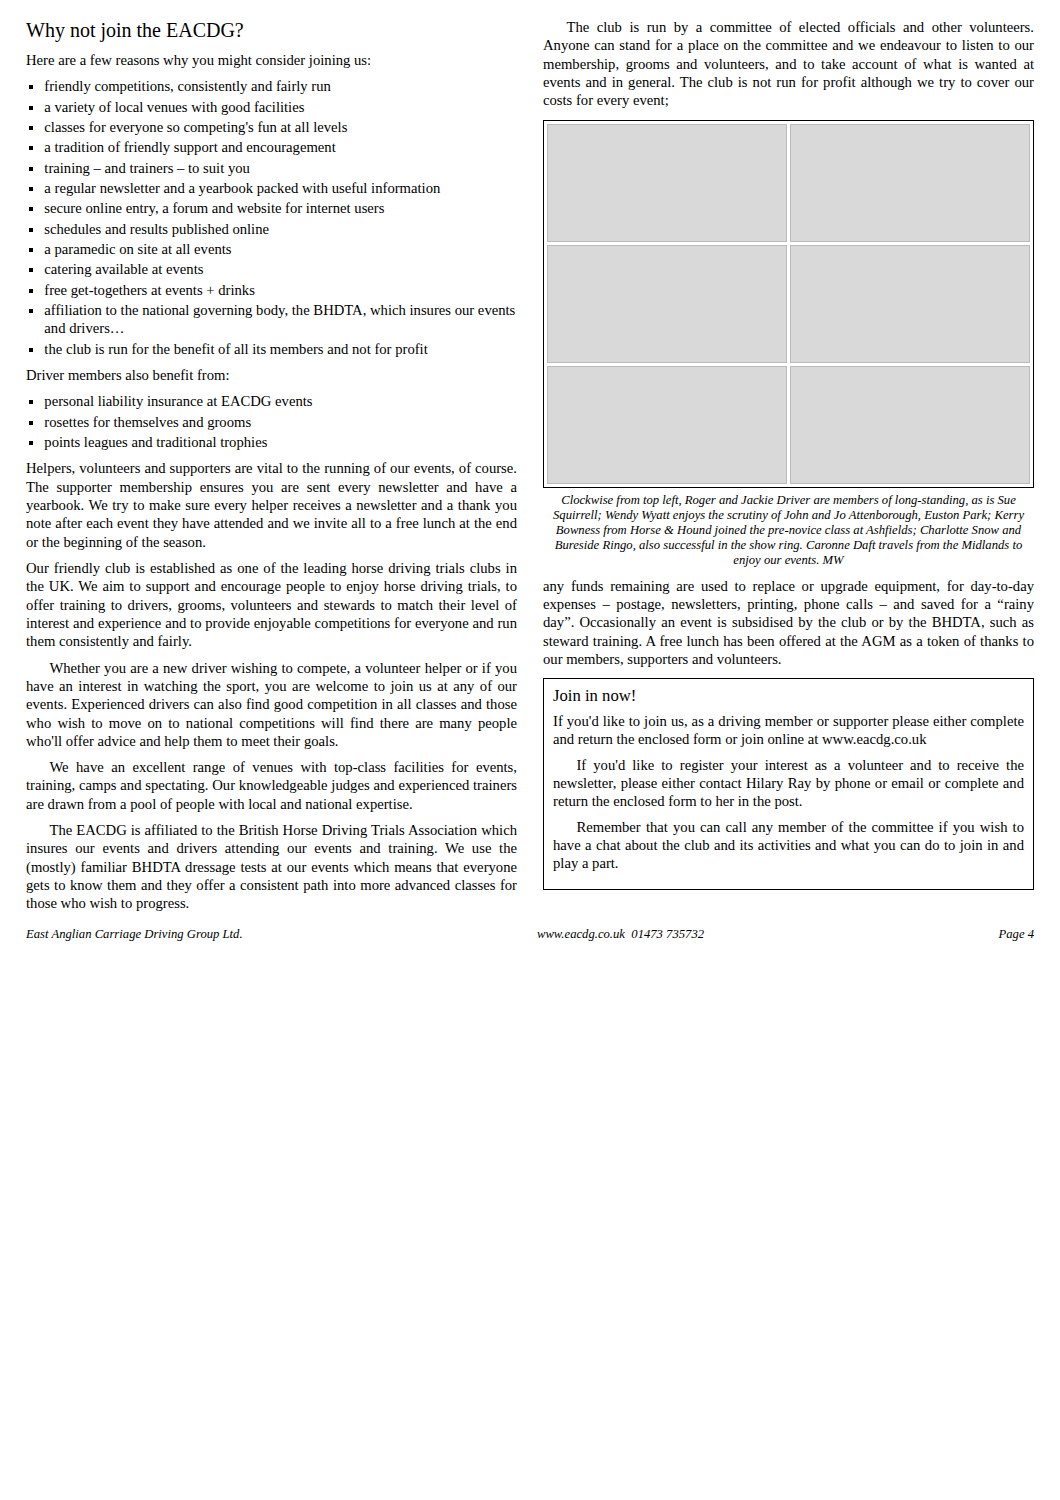Why not join the EACDG?
Here are a few reasons why you might consider joining us:
friendly competitions, consistently and fairly run
a variety of local venues with good facilities
classes for everyone so competing's fun at all levels
a tradition of friendly support and encouragement
training – and trainers – to suit you
a regular newsletter and a yearbook packed with useful information
secure online entry, a forum and website for internet users
schedules and results published online
a paramedic on site at all events
catering available at events
free get-togethers at events + drinks
affiliation to the national governing body, the BHDTA, which insures our events and drivers…
the club is run for the benefit of all its members and not for profit
Driver members also benefit from:
personal liability insurance at EACDG events
rosettes for themselves and grooms
points leagues and traditional trophies
Helpers, volunteers and supporters are vital to the running of our events, of course. The supporter membership ensures you are sent every newsletter and have a yearbook. We try to make sure every helper receives a newsletter and a thank you note after each event they have attended and we invite all to a free lunch at the end or the beginning of the season.
Our friendly club is established as one of the leading horse driving trials clubs in the UK. We aim to support and encourage people to enjoy horse driving trials, to offer training to drivers, grooms, volunteers and stewards to match their level of interest and experience and to provide enjoyable competitions for everyone and run them consistently and fairly.
Whether you are a new driver wishing to compete, a volunteer helper or if you have an interest in watching the sport, you are welcome to join us at any of our events. Experienced drivers can also find good competition in all classes and those who wish to move on to national competitions will find there are many people who'll offer advice and help them to meet their goals.
We have an excellent range of venues with top-class facilities for events, training, camps and spectating. Our knowledgeable judges and experienced trainers are drawn from a pool of people with local and national expertise.
The EACDG is affiliated to the British Horse Driving Trials Association which insures our events and drivers attending our events and training. We use the (mostly) familiar BHDTA dressage tests at our events which means that everyone gets to know them and they offer a consistent path into more advanced classes for those who wish to progress.
The club is run by a committee of elected officials and other volunteers. Anyone can stand for a place on the committee and we endeavour to listen to our membership, grooms and volunteers, and to take account of what is wanted at events and in general. The club is not run for profit although we try to cover our costs for every event;
Clockwise from top left, Roger and Jackie Driver are members of long-standing, as is Sue Squirrell; Wendy Wyatt enjoys the scrutiny of John and Jo Attenborough, Euston Park; Kerry Bowness from Horse & Hound joined the pre-novice class at Ashfields; Charlotte Snow and Bureside Ringo, also successful in the show ring. Caronne Daft travels from the Midlands to enjoy our events. MW
any funds remaining are used to replace or upgrade equipment, for day-to-day expenses – postage, newsletters, printing, phone calls – and saved for a “rainy day”. Occasionally an event is subsidised by the club or by the BHDTA, such as steward training. A free lunch has been offered at the AGM as a token of thanks to our members, supporters and volunteers.
Join in now!
If you'd like to join us, as a driving member or supporter please either complete and return the enclosed form or join online at www.eacdg.co.uk
If you'd like to register your interest as a volunteer and to receive the newsletter, please either contact Hilary Ray by phone or email or complete and return the enclosed form to her in the post.
Remember that you can call any member of the committee if you wish to have a chat about the club and its activities and what you can do to join in and play a part.
East Anglian Carriage Driving Group Ltd.
www.eacdg.co.uk 01473 735732
Page 4